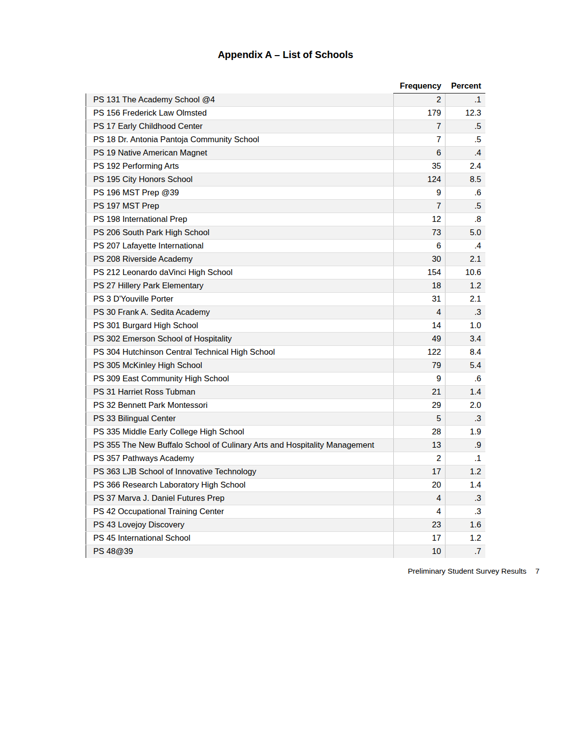Appendix A – List of Schools
| | Frequency | Percent |
| --- | --- | --- |
| PS 131 The Academy School @4 | 2 | .1 |
| PS 156 Frederick Law Olmsted | 179 | 12.3 |
| PS 17 Early Childhood Center | 7 | .5 |
| PS 18 Dr. Antonia Pantoja Community School | 7 | .5 |
| PS 19 Native American Magnet | 6 | .4 |
| PS 192 Performing Arts | 35 | 2.4 |
| PS 195 City Honors School | 124 | 8.5 |
| PS 196 MST Prep @39 | 9 | .6 |
| PS 197 MST Prep | 7 | .5 |
| PS 198 International Prep | 12 | .8 |
| PS 206 South Park High School | 73 | 5.0 |
| PS 207 Lafayette International | 6 | .4 |
| PS 208 Riverside Academy | 30 | 2.1 |
| PS 212 Leonardo daVinci High School | 154 | 10.6 |
| PS 27 Hillery Park Elementary | 18 | 1.2 |
| PS 3 D'Youville Porter | 31 | 2.1 |
| PS 30 Frank A. Sedita Academy | 4 | .3 |
| PS 301 Burgard High School | 14 | 1.0 |
| PS 302 Emerson School of Hospitality | 49 | 3.4 |
| PS 304 Hutchinson Central Technical High School | 122 | 8.4 |
| PS 305 McKinley High School | 79 | 5.4 |
| PS 309 East Community High School | 9 | .6 |
| PS 31 Harriet Ross Tubman | 21 | 1.4 |
| PS 32 Bennett Park Montessori | 29 | 2.0 |
| PS 33 Bilingual Center | 5 | .3 |
| PS 335 Middle Early College High School | 28 | 1.9 |
| PS 355 The New Buffalo School of Culinary Arts and Hospitality Management | 13 | .9 |
| PS 357 Pathways Academy | 2 | .1 |
| PS 363 LJB School of Innovative Technology | 17 | 1.2 |
| PS 366 Research Laboratory High School | 20 | 1.4 |
| PS 37 Marva J. Daniel Futures Prep | 4 | .3 |
| PS 42 Occupational Training Center | 4 | .3 |
| PS 43 Lovejoy Discovery | 23 | 1.6 |
| PS 45 International School | 17 | 1.2 |
| PS 48@39 | 10 | .7 |
Preliminary Student Survey Results7